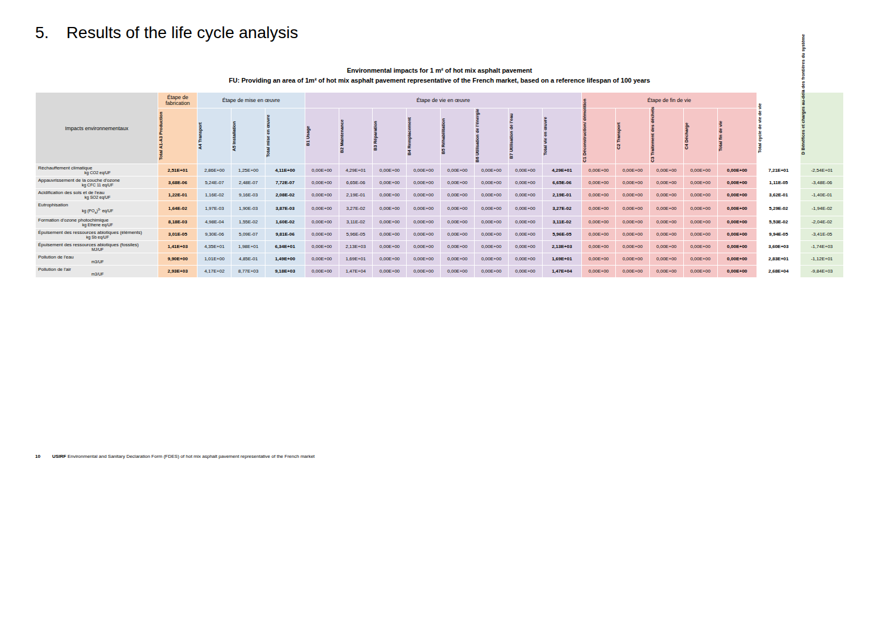5. Results of the life cycle analysis
Environmental impacts for 1 m² of hot mix asphalt pavement
FU: Providing an area of 1m² of hot mix asphalt pavement representative of the French market, based on a reference lifespan of 100 years
| Impacts environnementaux | Étape de fabrication | Étape de mise en œuvre | Étape de vie en œuvre | Étape de fin de vie | Total cycle de vie de vie | D Bénéfices et charges au-delà des frontières du système |
| --- | --- | --- | --- | --- | --- | --- |
| Total A1-A3 Production | A4 Transport | A5 Installation | Total mise en œuvre | B1 Usage | B2 Maintenance | B3 Réparation | B4 Remplacement | B5 Réhabilitation | B6 Utilisation de l'énergie | B7 Utilisation de l'eau | Total vie en œuvre | C1 Déconstruction/ démolition | C2 Transport | C3 Traitement des déchets | C4 Décharge | Total fin de vie |
| Réchauffement climatique kg CO2 eq/UF | 2,51E+01 | 2,86E+00 | 1,25E+00 | 4,11E+00 | 0,00E+00 | 4,29E+01 | 0,00E+00 | 0,00E+00 | 0,00E+00 | 0,00E+00 | 0,00E+00 | 4,29E+01 | 0,00E+00 | 0,00E+00 | 0,00E+00 | 0,00E+00 | 0,00E+00 | 7,21E+01 | -2,54E+01 |
| Appauvrissement de la couche d'ozone kg CFC 11 eq/UF | 3,68E-06 | 5,24E-07 | 2,48E-07 | 7,72E-07 | 0,00E+00 | 6,65E-06 | 0,00E+00 | 0,00E+00 | 0,00E+00 | 0,00E+00 | 0,00E+00 | 6,65E-06 | 0,00E+00 | 0,00E+00 | 0,00E+00 | 0,00E+00 | 0,00E+00 | 1,11E-05 | -3,48E-06 |
| Acidification des sols et de l'eau kg SO2 eq/UF | 1,22E-01 | 1,16E-02 | 9,16E-03 | 2,08E-02 | 0,00E+00 | 2,19E-01 | 0,00E+00 | 0,00E+00 | 0,00E+00 | 0,00E+00 | 0,00E+00 | 2,19E-01 | 0,00E+00 | 0,00E+00 | 0,00E+00 | 0,00E+00 | 0,00E+00 | 3,62E-01 | -1,40E-01 |
| Eutrophisation kg (PO 4 ) 3- eq/UF | 1,64E-02 | 1,97E-03 | 1,90E-03 | 3,87E-03 | 0,00E+00 | 3,27E-02 | 0,00E+00 | 0,00E+00 | 0,00E+00 | 0,00E+00 | 0,00E+00 | 3,27E-02 | 0,00E+00 | 0,00E+00 | 0,00E+00 | 0,00E+00 | 0,00E+00 | 5,29E-02 | -1,94E-02 |
| Formation d'ozone photochimique kg Ethene eq/UF | 8,18E-03 | 4,98E-04 | 1,55E-02 | 1,60E-02 | 0,00E+00 | 3,11E-02 | 0,00E+00 | 0,00E+00 | 0,00E+00 | 0,00E+00 | 0,00E+00 | 3,11E-02 | 0,00E+00 | 0,00E+00 | 0,00E+00 | 0,00E+00 | 0,00E+00 | 5,53E-02 | -2,04E-02 |
| Épuisement des ressources abiotiques (éléments) kg Sb eq/UF | 3,01E-05 | 9,30E-06 | 5,09E-07 | 9,81E-06 | 0,00E+00 | 5,96E-05 | 0,00E+00 | 0,00E+00 | 0,00E+00 | 0,00E+00 | 0,00E+00 | 5,96E-05 | 0,00E+00 | 0,00E+00 | 0,00E+00 | 0,00E+00 | 0,00E+00 | 9,94E-05 | -3,41E-05 |
| Épuisement des ressources abiotiques (fossiles) MJ/UF | 1,41E+03 | 4,35E+01 | 1,98E+01 | 6,34E+01 | 0,00E+00 | 2,13E+03 | 0,00E+00 | 0,00E+00 | 0,00E+00 | 0,00E+00 | 0,00E+00 | 2,13E+03 | 0,00E+00 | 0,00E+00 | 0,00E+00 | 0,00E+00 | 0,00E+00 | 3,60E+03 | -1,74E+03 |
| Pollution de l'eau m3/UF | 9,90E+00 | 1,01E+00 | 4,85E-01 | 1,49E+00 | 0,00E+00 | 1,69E+01 | 0,00E+00 | 0,00E+00 | 0,00E+00 | 0,00E+00 | 0,00E+00 | 1,69E+01 | 0,00E+00 | 0,00E+00 | 0,00E+00 | 0,00E+00 | 0,00E+00 | 2,83E+01 | -1,12E+01 |
| Pollution de l'air m3/UF | 2,93E+03 | 4,17E+02 | 8,77E+03 | 9,18E+03 | 0,00E+00 | 1,47E+04 | 0,00E+00 | 0,00E+00 | 0,00E+00 | 0,00E+00 | 0,00E+00 | 1,47E+04 | 0,00E+00 | 0,00E+00 | 0,00E+00 | 0,00E+00 | 0,00E+00 | 2,68E+04 | -9,84E+03 |
10 USIRF Environmental and Sanitary Declaration Form (FDES) of hot mix asphalt pavement representative of the French market